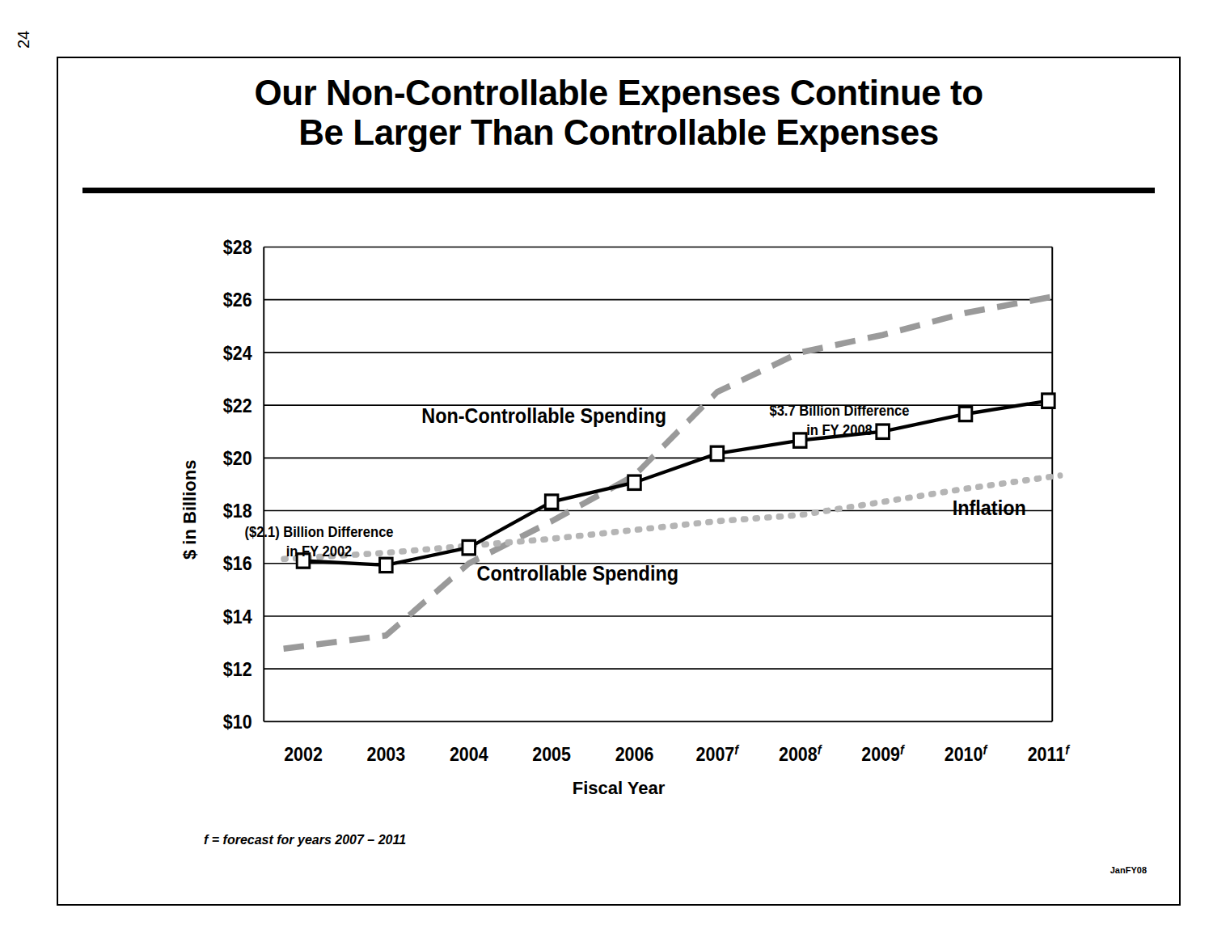24
Our Non-Controllable Expenses Continue to
Be Larger Than Controllable Expenses
$ in Billions
Fiscal Year
f = forecast for years 2007 – 2011
JanFY08
$28 $26 $24 $22 $20 $18 $16 $14 $12 $10 2002 2003 2004 2005 2006 2007f 2008f 2009f 2010f 2011f Non-Controllable Spending Controllable Spending Inflation ($2.1) Billion Difference in FY 2002 $3.7 Billion Difference in FY 2008